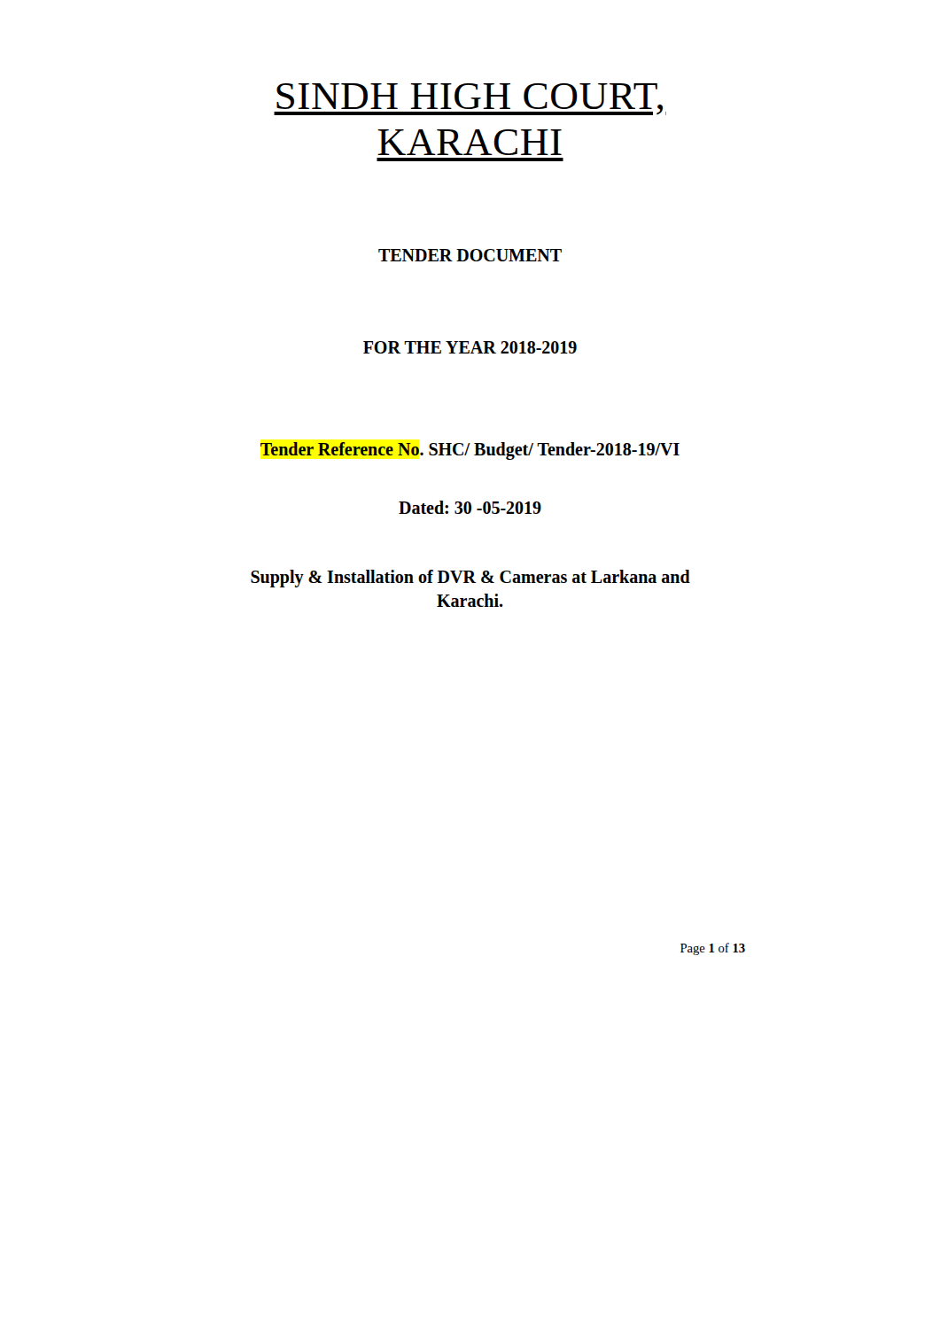SINDH HIGH COURT, KARACHI
TENDER DOCUMENT
FOR THE YEAR 2018-2019
Tender Reference No. SHC/ Budget/ Tender-2018-19/VI
Dated: 30 -05-2019
Supply & Installation of DVR & Cameras at Larkana and
Karachi.
Page 1 of 13